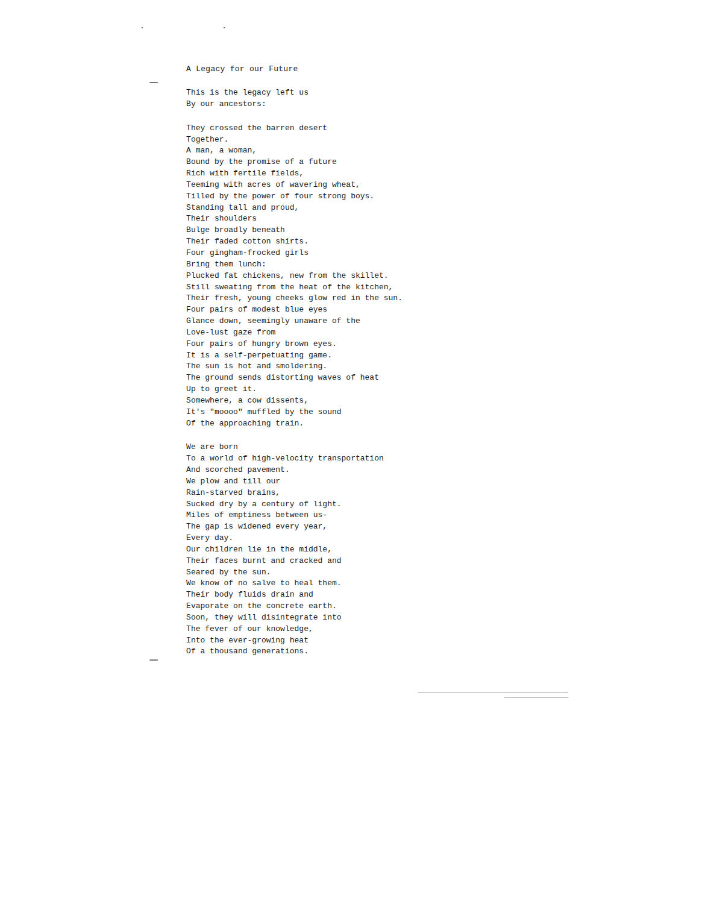. .
—
—
A Legacy for our Future
This is the legacy left us By our ancestors:
They crossed the barren desert Together. A man, a woman, Bound by the promise of a future Rich with fertile fields, Teeming with acres of wavering wheat, Tilled by the power of four strong boys. Standing tall and proud, Their shoulders Bulge broadly beneath Their faded cotton shirts. Four gingham-frocked girls Bring them lunch: Plucked fat chickens, new from the skillet. Still sweating from the heat of the kitchen, Their fresh, young cheeks glow red in the sun. Four pairs of modest blue eyes Glance down, seemingly unaware of the Love-lust gaze from Four pairs of hungry brown eyes. It is a self-perpetuating game. The sun is hot and smoldering. The ground sends distorting waves of heat Up to greet it. Somewhere, a cow dissents, It's "moooo" muffled by the sound Of the approaching train.
We are born To a world of high-velocity transportation And scorched pavement. We plow and till our Rain-starved brains, Sucked dry by a century of light. Miles of emptiness between us- The gap is widened every year, Every day. Our children lie in the middle, Their faces burnt and cracked and Seared by the sun. We know of no salve to heal them. Their body fluids drain and Evaporate on the concrete earth. Soon, they will disintegrate into The fever of our knowledge, Into the ever-growing heat Of a thousand generations.